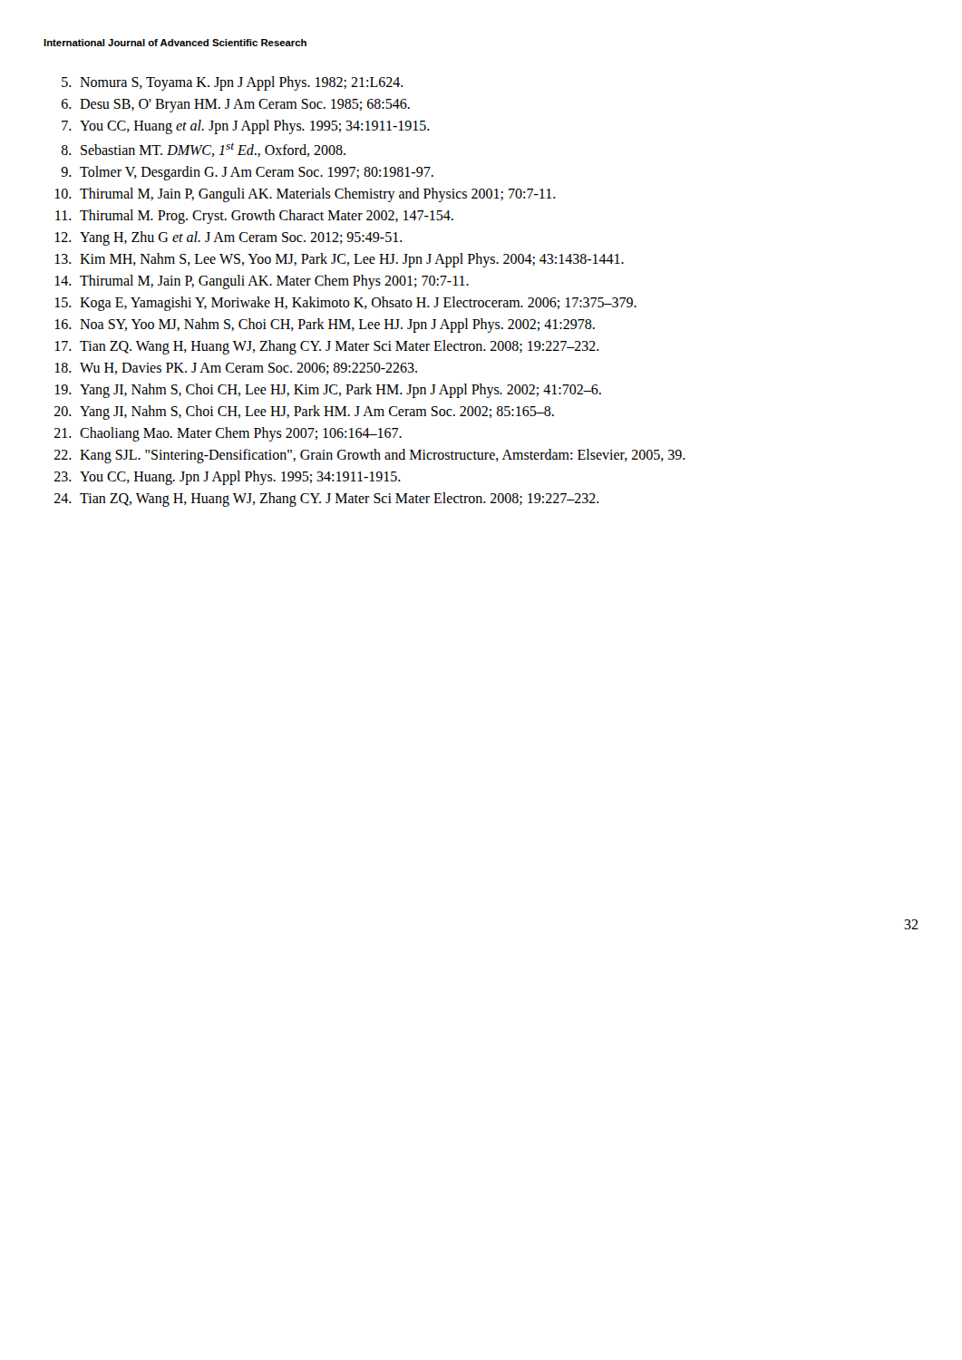International Journal of Advanced Scientific Research
Nomura S, Toyama K. Jpn J Appl Phys. 1982; 21:L624.
Desu SB, O' Bryan HM. J Am Ceram Soc. 1985; 68:546.
You CC, Huang et al. Jpn J Appl Phys. 1995; 34:1911-1915.
Sebastian MT. DMWC, 1st Ed., Oxford, 2008.
Tolmer V, Desgardin G. J Am Ceram Soc. 1997; 80:1981-97.
Thirumal M, Jain P, Ganguli AK. Materials Chemistry and Physics 2001; 70:7-11.
Thirumal M. Prog. Cryst. Growth Charact Mater 2002, 147-154.
Yang H, Zhu G et al. J Am Ceram Soc. 2012; 95:49-51.
Kim MH, Nahm S, Lee WS, Yoo MJ, Park JC, Lee HJ. Jpn J Appl Phys. 2004; 43:1438-1441.
Thirumal M, Jain P, Ganguli AK. Mater Chem Phys 2001; 70:7-11.
Koga E, Yamagishi Y, Moriwake H, Kakimoto K, Ohsato H. J Electroceram. 2006; 17:375–379.
Noa SY, Yoo MJ, Nahm S, Choi CH, Park HM, Lee HJ. Jpn J Appl Phys. 2002; 41:2978.
Tian ZQ. Wang H, Huang WJ, Zhang CY. J Mater Sci Mater Electron. 2008; 19:227–232.
Wu H, Davies PK. J Am Ceram Soc. 2006; 89:2250-2263.
Yang JI, Nahm S, Choi CH, Lee HJ, Kim JC, Park HM. Jpn J Appl Phys. 2002; 41:702–6.
Yang JI, Nahm S, Choi CH, Lee HJ, Park HM. J Am Ceram Soc. 2002; 85:165–8.
Chaoliang Mao. Mater Chem Phys 2007; 106:164–167.
Kang SJL. "Sintering-Densification", Grain Growth and Microstructure, Amsterdam: Elsevier, 2005, 39.
You CC, Huang. Jpn J Appl Phys. 1995; 34:1911-1915.
Tian ZQ, Wang H, Huang WJ, Zhang CY. J Mater Sci Mater Electron. 2008; 19:227–232.
32